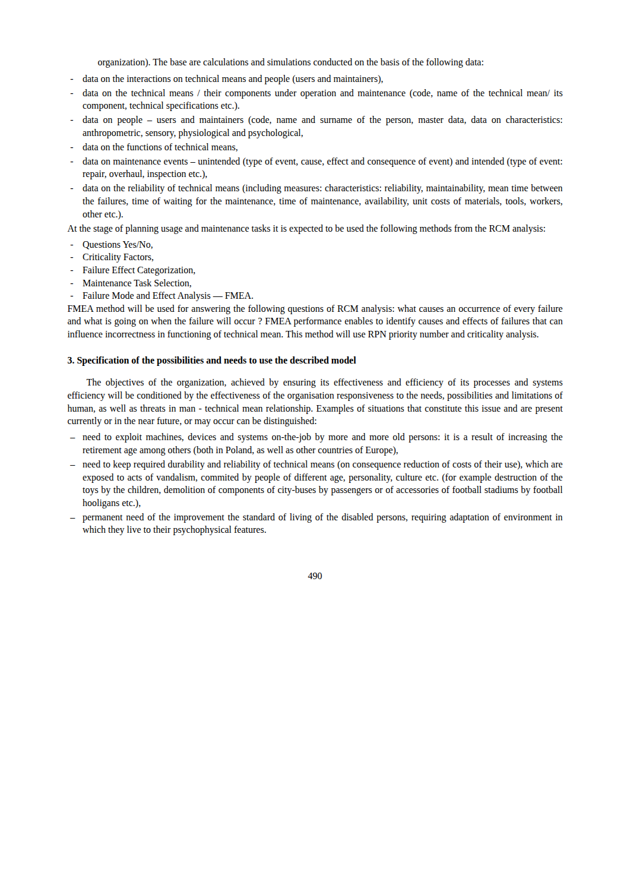organization). The base are calculations and simulations conducted on the basis of the following data:
data on the interactions on technical means and people (users and maintainers),
data on the technical means / their components under operation and maintenance (code, name of the technical mean/ its component, technical specifications etc.).
data on people – users and maintainers (code, name and surname of the person, master data, data on characteristics: anthropometric, sensory, physiological and psychological,
data on the functions of technical means,
data on maintenance events – unintended (type of event, cause, effect and consequence of event) and intended (type of event: repair, overhaul, inspection etc.),
data on the reliability of technical means (including measures: characteristics: reliability, maintainability, mean time between the failures, time of waiting for the maintenance, time of maintenance, availability, unit costs of materials, tools, workers, other etc.).
At the stage of planning usage and maintenance tasks it is expected to be used the following methods from the RCM analysis:
Questions Yes/No,
Criticality Factors,
Failure Effect Categorization,
Maintenance Task Selection,
Failure Mode and Effect Analysis — FMEA.
FMEA method will be used for answering the following questions of RCM analysis: what causes an occurrence of every failure and what is going on when the failure will occur ? FMEA performance enables to identify causes and effects of failures that can influence incorrectness in functioning of technical mean. This method will use RPN priority number and criticality analysis.
3. Specification of the possibilities and needs to use the described model
The objectives of the organization, achieved by ensuring its effectiveness and efficiency of its processes and systems efficiency will be conditioned by the effectiveness of the organisation responsiveness to the needs, possibilities and limitations of human, as well as threats in man - technical mean relationship. Examples of situations that constitute this issue and are present currently or in the near future, or may occur can be distinguished:
need to exploit machines, devices and systems on-the-job by more and more old persons: it is a result of increasing the retirement age among others (both in Poland, as well as other countries of Europe),
need to keep required durability and reliability of technical means (on consequence reduction of costs of their use), which are exposed to acts of vandalism, commited by people of different age, personality, culture etc. (for example destruction of the toys by the children, demolition of components of city-buses by passengers or of accessories of football stadiums by football hooligans etc.),
permanent need of the improvement the standard of living of the disabled persons, requiring adaptation of environment in which they live to their psychophysical features.
490